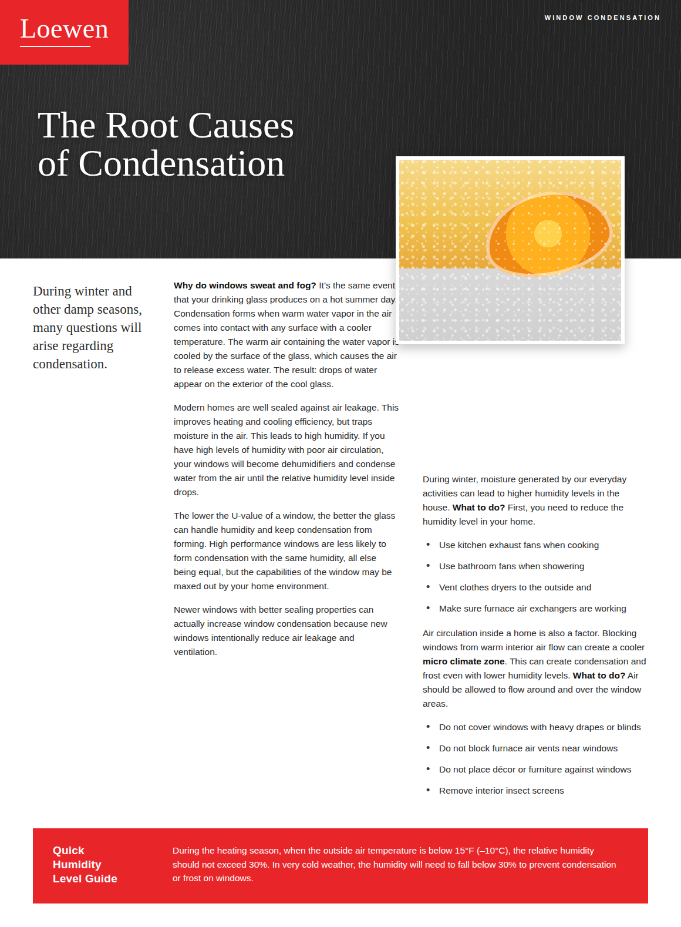Window Condensation
Loewen
The Root Causes
of Condensation
During winter and other damp seasons, many questions will arise regarding condensation.
Why do windows sweat and fog? It’s the same event that your drinking glass produces on a hot summer day. Condensation forms when warm water vapor in the air comes into contact with any surface with a cooler temperature. The warm air containing the water vapor is cooled by the surface of the glass, which causes the air to release excess water. The result: drops of water appear on the exterior of the cool glass.
Modern homes are well sealed against air leakage. This improves heating and cooling efficiency, but traps moisture in the air. This leads to high humidity. If you have high levels of humidity with poor air circulation, your windows will become dehumidifiers and condense water from the air until the relative humidity level inside drops.
The lower the U-value of a window, the better the glass can handle humidity and keep condensation from forming. High performance windows are less likely to form condensation with the same humidity, all else being equal, but the capabilities of the window may be maxed out by your home environment.
Newer windows with better sealing properties can actually increase window condensation because new windows intentionally reduce air leakage and ventilation.
During winter, moisture generated by our everyday activities can lead to higher humidity levels in the house. What to do? First, you need to reduce the humidity level in your home.
Use kitchen exhaust fans when cooking
Use bathroom fans when showering
Vent clothes dryers to the outside and
Make sure furnace air exchangers are working
Air circulation inside a home is also a factor. Blocking windows from warm interior air flow can create a cooler micro climate zone. This can create condensation and frost even with lower humidity levels. What to do? Air should be allowed to flow around and over the window areas.
Do not cover windows with heavy drapes or blinds
Do not block furnace air vents near windows
Do not place décor or furniture against windows
Remove interior insect screens
Quick
Humidity
Level Guide
During the heating season, when the outside air temperature is below 15°F (–10°C), the relative humidity should not exceed 30%. In very cold weather, the humidity will need to fall below 30% to prevent condensation or frost on windows.